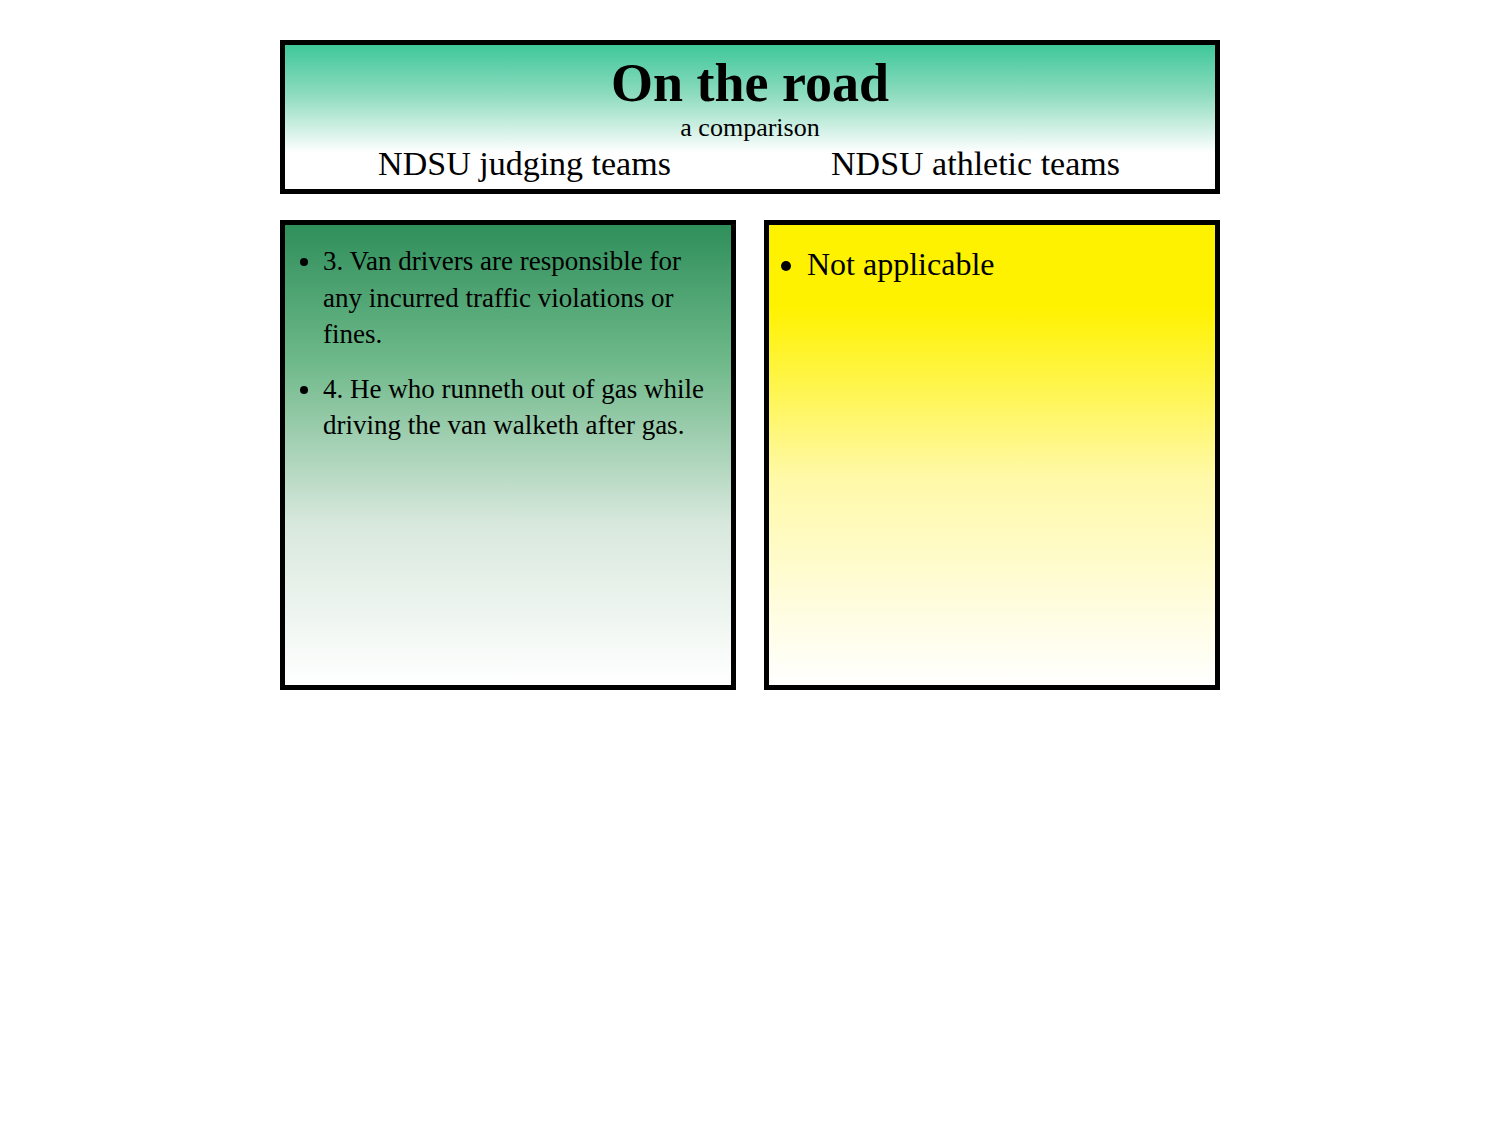On the road
a comparison
NDSU judging teams
NDSU athletic teams
3. Van drivers are responsible for any incurred traffic violations or fines.
4. He who runneth out of gas while driving the van walketh after gas.
Not applicable